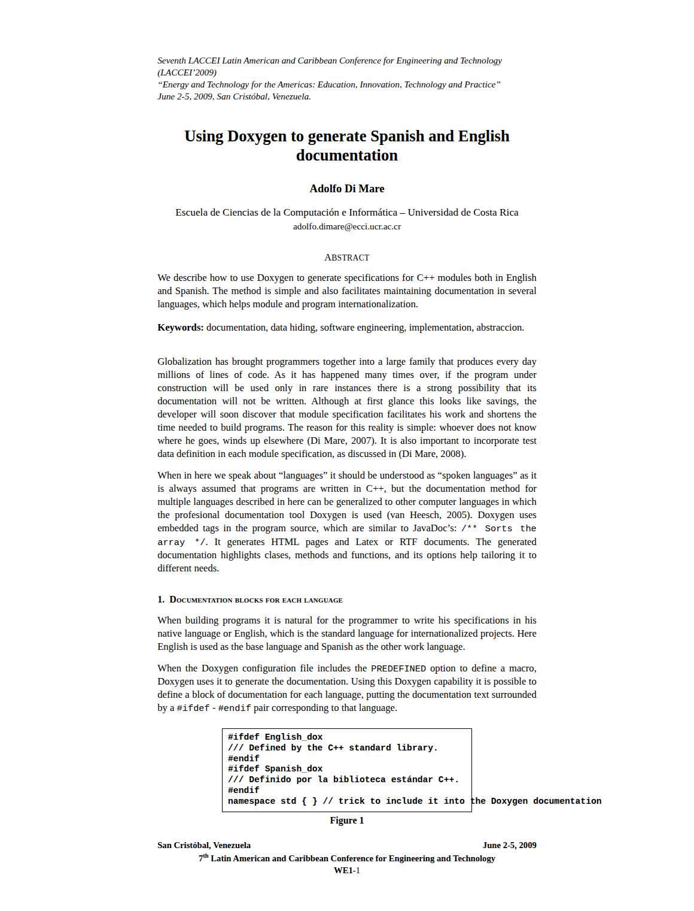Seventh LACCEI Latin American and Caribbean Conference for Engineering and Technology (LACCEI’2009)
“Energy and Technology for the Americas: Education, Innovation, Technology and Practice”
June 2-5, 2009, San Cristóbal, Venezuela.
Using Doxygen to generate Spanish and English documentation
Adolfo Di Mare
Escuela de Ciencias de la Computación e Informática – Universidad de Costa Rica
adolfo.dimare@ecci.ucr.ac.cr
ABSTRACT
We describe how to use Doxygen to generate specifications for C++ modules both in English and Spanish. The method is simple and also facilitates maintaining documentation in several languages, which helps module and program internationalization.
Keywords: documentation, data hiding, software engineering, implementation, abstraccion.
Globalization has brought programmers together into a large family that produces every day millions of lines of code. As it has happened many times over, if the program under construction will be used only in rare instances there is a strong possibility that its documentation will not be written. Although at first glance this looks like savings, the developer will soon discover that module specification facilitates his work and shortens the time needed to build programs. The reason for this reality is simple: whoever does not know where he goes, winds up elsewhere (Di Mare, 2007). It is also important to incorporate test data definition in each module specification, as discussed in (Di Mare, 2008).
When in here we speak about “languages” it should be understood as “spoken languages” as it is always assumed that programs are written in C++, but the documentation method for multiple languages described in here can be generalized to other computer languages in which the profesional documentation tool Doxygen is used (van Heesch, 2005). Doxygen uses embedded tags in the program source, which are similar to JavaDoc’s: /** Sorts the array */. It generates HTML pages and Latex or RTF documents. The generated documentation highlights clases, methods and functions, and its options help tailoring it to different needs.
1. Documentation blocks for each language
When building programs it is natural for the programmer to write his specifications in his native language or English, which is the standard language for internationalized projects. Here English is used as the base language and Spanish as the other work language.
When the Doxygen configuration file includes the PREDEFINED option to define a macro, Doxygen uses it to generate the documentation. Using this Doxygen capability it is possible to define a block of documentation for each language, putting the documentation text surrounded by a #ifdef - #endif pair corresponding to that language.
#ifdef English_dox
/// Defined by the C++ standard library.
#endif
#ifdef Spanish_dox
/// Definido por la biblioteca estándar C++.
#endif
namespace std { } // trick to include it into the Doxygen documentation
Figure 1
San Cristóbal, Venezuela June 2-5, 2009
7th Latin American and Caribbean Conference for Engineering and Technology
WE1-1